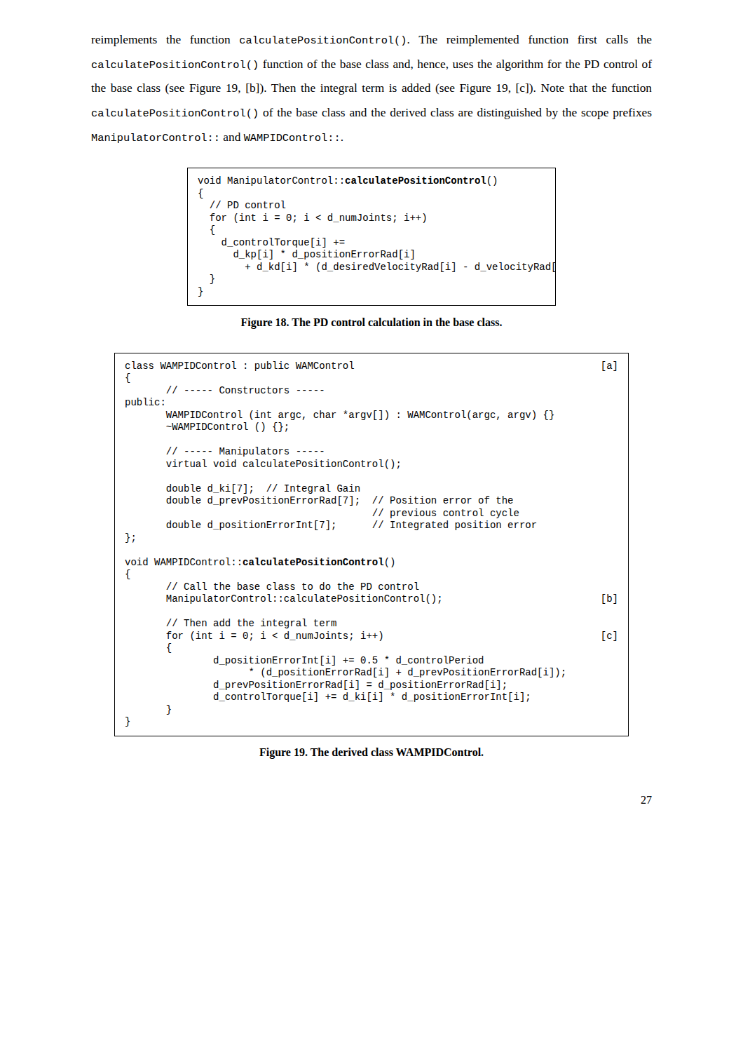reimplements the function calculatePositionControl(). The reimplemented function first calls the calculatePositionControl() function of the base class and, hence, uses the algorithm for the PD control of the base class (see Figure 19, [b]). Then the integral term is added (see Figure 19, [c]). Note that the function calculatePositionControl() of the base class and the derived class are distinguished by the scope prefixes ManipulatorControl:: and WAMPIDControl::.
void ManipulatorControl::calculatePositionControl() { // PD control for (int i = 0; i < d_numJoints; i++) { d_controlTorque[i] += d_kp[i] * d_positionErrorRad[i] + d_kd[i] * (d_desiredVelocityRad[i] - d_velocityRad[i]); } }
Figure 18. The PD control calculation in the base class.
class WAMPIDControl : public WAMControl [a] { // ----- Constructors ----- public: WAMPIDControl (int argc, char *argv[]) : WAMControl(argc, argv) {} ~WAMPIDControl () {}; // ----- Manipulators ----- virtual void calculatePositionControl(); double d_ki[7]; // Integral Gain double d_prevPositionErrorRad[7]; // Position error of the // previous control cycle double d_positionErrorInt[7]; // Integrated position error }; void WAMPIDControl::calculatePositionControl() { // Call the base class to do the PD control ManipulatorControl::calculatePositionControl(); [b] // Then add the integral term for (int i = 0; i < d_numJoints; i++) [c] { d_positionErrorInt[i] += 0.5 * d_controlPeriod * (d_positionErrorRad[i] + d_prevPositionErrorRad[i]); d_prevPositionErrorRad[i] = d_positionErrorRad[i]; d_controlTorque[i] += d_ki[i] * d_positionErrorInt[i]; } }
Figure 19. The derived class WAMPIDControl.
27